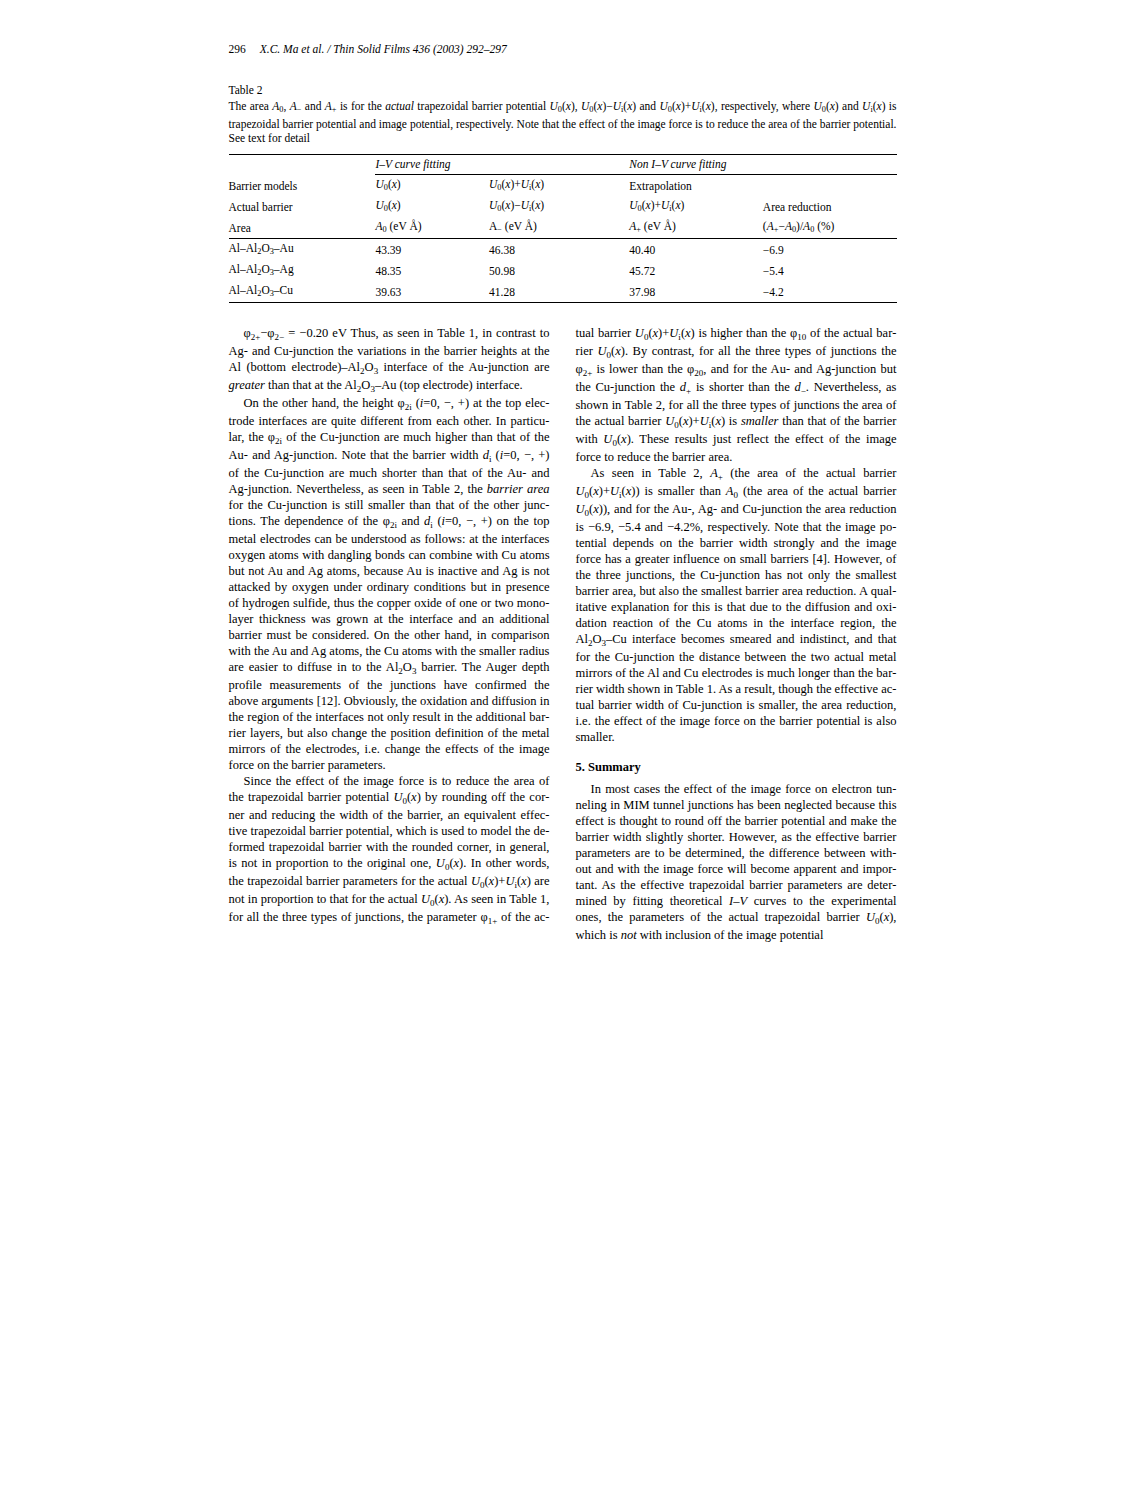296 X.C. Ma et al. / Thin Solid Films 436 (2003) 292–297
Table 2
The area A0, A− and A+ is for the actual trapezoidal barrier potential U0(x), U0(x)−Ui(x) and U0(x)+Ui(x), respectively, where U0(x) and Ui(x) is trapezoidal barrier potential and image potential, respectively. Note that the effect of the image force is to reduce the area of the barrier potential. See text for detail
| | I–V curve fitting | Non I–V curve fitting |
| Barrier models | U 0 ( x ) | U 0 ( x )+ U i ( x ) | Extrapolation |
| Actual barrier | U 0 ( x ) | U 0 ( x )− U i ( x ) | U 0 ( x )+ U i ( x ) | Area reduction |
| Area | A 0 (eV Å) | A − (eV Å) | A + (eV Å) | ( A + − A 0 )/ A 0 (%) |
| Al–Al 2 O 3 –Au | 43.39 | 46.38 | 40.40 | −6.9 |
| Al–Al 2 O 3 –Ag | 48.35 | 50.98 | 45.72 | −5.4 |
| Al–Al 2 O 3 –Cu | 39.63 | 41.28 | 37.98 | −4.2 |
φ2+−φ2− = −0.20 eV Thus, as seen in Table 1, in contrast to Ag- and Cu-junction the variations in the barrier heights at the Al (bottom electrode)–Al2O3 interface of the Au-junction are greater than that at the Al2O3–Au (top electrode) interface.
On the other hand, the height φ2i (i=0, −, +) at the top electrode interfaces are quite different from each other. In particular, the φ2i of the Cu-junction are much higher than that of the Au- and Ag-junction. Note that the barrier width di (i=0, −, +) of the Cu-junction are much shorter than that of the Au- and Ag-junction. Nevertheless, as seen in Table 2, the barrier area for the Cu-junction is still smaller than that of the other junctions. The dependence of the φ2i and di (i=0, −, +) on the top metal electrodes can be understood as follows: at the interfaces oxygen atoms with dangling bonds can combine with Cu atoms but not Au and Ag atoms, because Au is inactive and Ag is not attacked by oxygen under ordinary conditions but in presence of hydrogen sulfide, thus the copper oxide of one or two monolayer thickness was grown at the interface and an additional barrier must be considered. On the other hand, in comparison with the Au and Ag atoms, the Cu atoms with the smaller radius are easier to diffuse in to the Al2O3 barrier. The Auger depth profile measurements of the junctions have confirmed the above arguments [12]. Obviously, the oxidation and diffusion in the region of the interfaces not only result in the additional barrier layers, but also change the position definition of the metal mirrors of the electrodes, i.e. change the effects of the image force on the barrier parameters.
Since the effect of the image force is to reduce the area of the trapezoidal barrier potential U0(x) by rounding off the corner and reducing the width of the barrier, an equivalent effective trapezoidal barrier potential, which is used to model the deformed trapezoidal barrier with the rounded corner, in general, is not in proportion to the original one, U0(x). In other words, the trapezoidal barrier parameters for the actual U0(x)+Ui(x) are not in proportion to that for the actual U0(x). As seen in Table 1, for all the three types of junctions, the parameter φ1+ of the actual barrier U0(x)+Ui(x) is higher than the φ10 of the actual barrier U0(x). By contrast, for all the three types of junctions the φ2+ is lower than the φ20, and for the Au- and Ag-junction but the Cu-junction the d+ is shorter than the d−. Nevertheless, as shown in Table 2, for all the three types of junctions the area of the actual barrier U0(x)+Ui(x) is smaller than that of the barrier with U0(x). These results just reflect the effect of the image force to reduce the barrier area.
As seen in Table 2, A+ (the area of the actual barrier U0(x)+Ui(x)) is smaller than A0 (the area of the actual barrier U0(x)), and for the Au-, Ag- and Cu-junction the area reduction is −6.9, −5.4 and −4.2%, respectively. Note that the image potential depends on the barrier width strongly and the image force has a greater influence on small barriers [4]. However, of the three junctions, the Cu-junction has not only the smallest barrier area, but also the smallest barrier area reduction. A qualitative explanation for this is that due to the diffusion and oxidation reaction of the Cu atoms in the interface region, the Al2O3–Cu interface becomes smeared and indistinct, and that for the Cu-junction the distance between the two actual metal mirrors of the Al and Cu electrodes is much longer than the barrier width shown in Table 1. As a result, though the effective actual barrier width of Cu-junction is smaller, the area reduction, i.e. the effect of the image force on the barrier potential is also smaller.
5. Summary
In most cases the effect of the image force on electron tunneling in MIM tunnel junctions has been neglected because this effect is thought to round off the barrier potential and make the barrier width slightly shorter. However, as the effective barrier parameters are to be determined, the difference between without and with the image force will become apparent and important. As the effective trapezoidal barrier parameters are determined by fitting theoretical I–V curves to the experimental ones, the parameters of the actual trapezoidal barrier U0(x), which is not with inclusion of the image potential